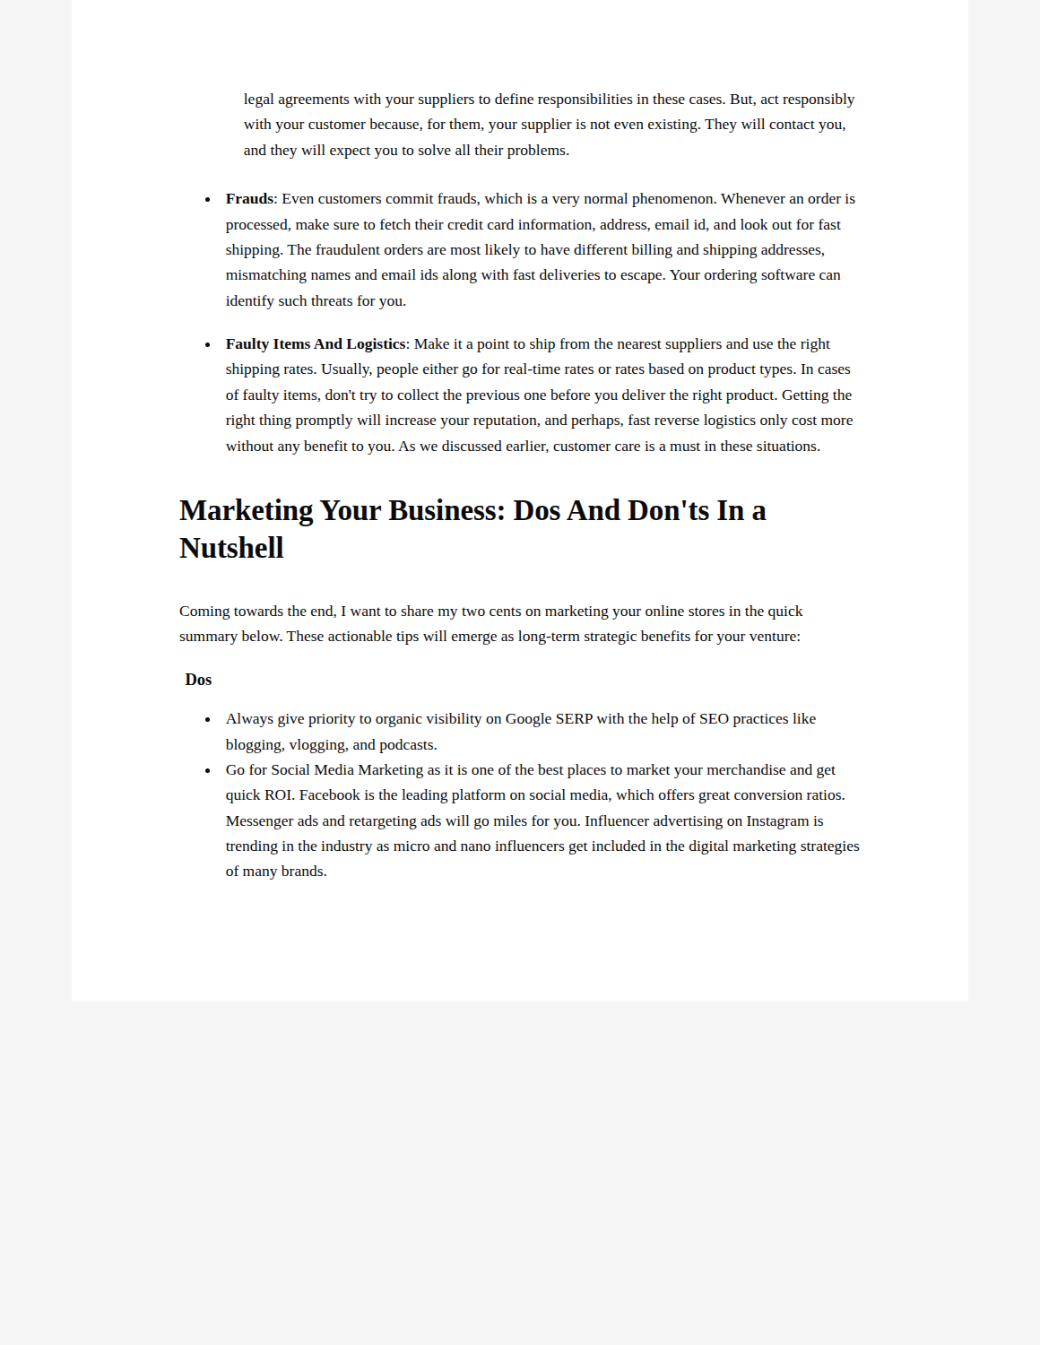legal agreements with your suppliers to define responsibilities in these cases. But, act responsibly with your customer because, for them, your supplier is not even existing. They will contact you, and they will expect you to solve all their problems.
Frauds: Even customers commit frauds, which is a very normal phenomenon. Whenever an order is processed, make sure to fetch their credit card information, address, email id, and look out for fast shipping. The fraudulent orders are most likely to have different billing and shipping addresses, mismatching names and email ids along with fast deliveries to escape. Your ordering software can identify such threats for you.
Faulty Items And Logistics: Make it a point to ship from the nearest suppliers and use the right shipping rates. Usually, people either go for real-time rates or rates based on product types. In cases of faulty items, don't try to collect the previous one before you deliver the right product. Getting the right thing promptly will increase your reputation, and perhaps, fast reverse logistics only cost more without any benefit to you. As we discussed earlier, customer care is a must in these situations.
Marketing Your Business: Dos And Don'ts In a Nutshell
Coming towards the end, I want to share my two cents on marketing your online stores in the quick summary below. These actionable tips will emerge as long-term strategic benefits for your venture:
Dos
Always give priority to organic visibility on Google SERP with the help of SEO practices like blogging, vlogging, and podcasts.
Go for Social Media Marketing as it is one of the best places to market your merchandise and get quick ROI. Facebook is the leading platform on social media, which offers great conversion ratios. Messenger ads and retargeting ads will go miles for you. Influencer advertising on Instagram is trending in the industry as micro and nano influencers get included in the digital marketing strategies of many brands.